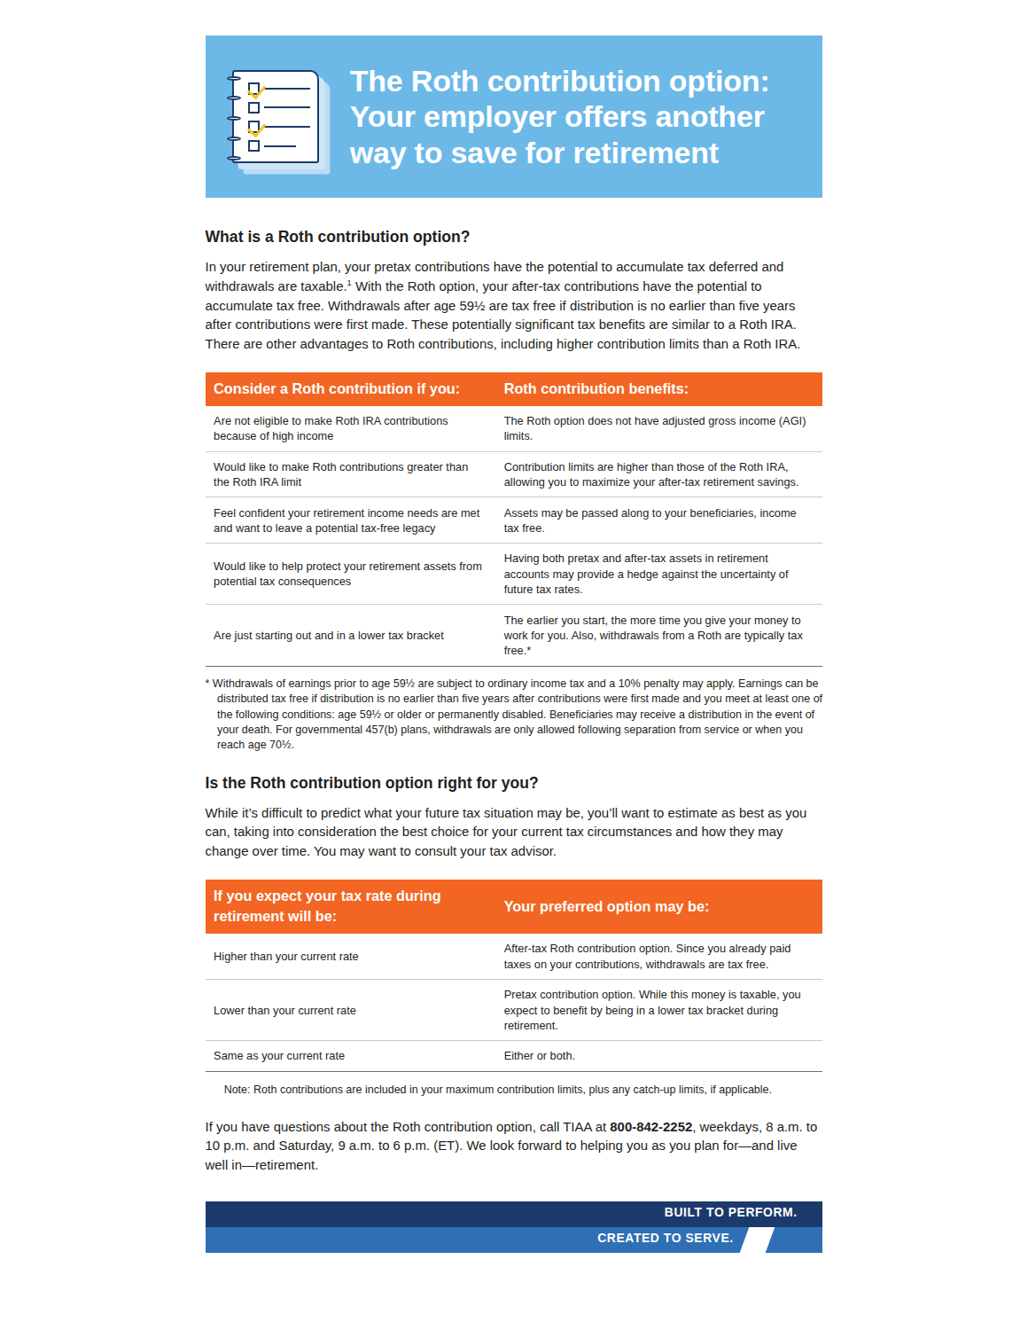The Roth contribution option:
Your employer offers another
way to save for retirement
What is a Roth contribution option?
In your retirement plan, your pretax contributions have the potential to accumulate tax deferred and withdrawals are taxable.1 With the Roth option, your after-tax contributions have the potential to accumulate tax free. Withdrawals after age 59½ are tax free if distribution is no earlier than five years after contributions were first made. These potentially significant tax benefits are similar to a Roth IRA. There are other advantages to Roth contributions, including higher contribution limits than a Roth IRA.
| Consider a Roth contribution if you: | Roth contribution benefits: |
| --- | --- |
| Are not eligible to make Roth IRA contributions because of high income | The Roth option does not have adjusted gross income (AGI) limits. |
| Would like to make Roth contributions greater than the Roth IRA limit | Contribution limits are higher than those of the Roth IRA, allowing you to maximize your after-tax retirement savings. |
| Feel confident your retirement income needs are met and want to leave a potential tax-free legacy | Assets may be passed along to your beneficiaries, income tax free. |
| Would like to help protect your retirement assets from potential tax consequences | Having both pretax and after-tax assets in retirement accounts may provide a hedge against the uncertainty of future tax rates. |
| Are just starting out and in a lower tax bracket | The earlier you start, the more time you give your money to work for you. Also, withdrawals from a Roth are typically tax free.* |
* Withdrawals of earnings prior to age 59½ are subject to ordinary income tax and a 10% penalty may apply. Earnings can be distributed tax free if distribution is no earlier than five years after contributions were first made and you meet at least one of the following conditions: age 59½ or older or permanently disabled. Beneficiaries may receive a distribution in the event of your death. For governmental 457(b) plans, withdrawals are only allowed following separation from service or when you reach age 70½.
Is the Roth contribution option right for you?
While it’s difficult to predict what your future tax situation may be, you’ll want to estimate as best as you can, taking into consideration the best choice for your current tax circumstances and how they may change over time. You may want to consult your tax advisor.
| If you expect your tax rate during retirement will be: | Your preferred option may be: |
| --- | --- |
| Higher than your current rate | After-tax Roth contribution option. Since you already paid taxes on your contributions, withdrawals are tax free. |
| Lower than your current rate | Pretax contribution option. While this money is taxable, you expect to benefit by being in a lower tax bracket during retirement. |
| Same as your current rate | Either or both. |
Note: Roth contributions are included in your maximum contribution limits, plus any catch-up limits, if applicable.
If you have questions about the Roth contribution option, call TIAA at 800-842-2252, weekdays, 8 a.m. to 10 p.m. and Saturday, 9 a.m. to 6 p.m. (ET). We look forward to helping you as you plan for—and live well in—retirement.
BUILT TO PERFORM.
CREATED TO SERVE.